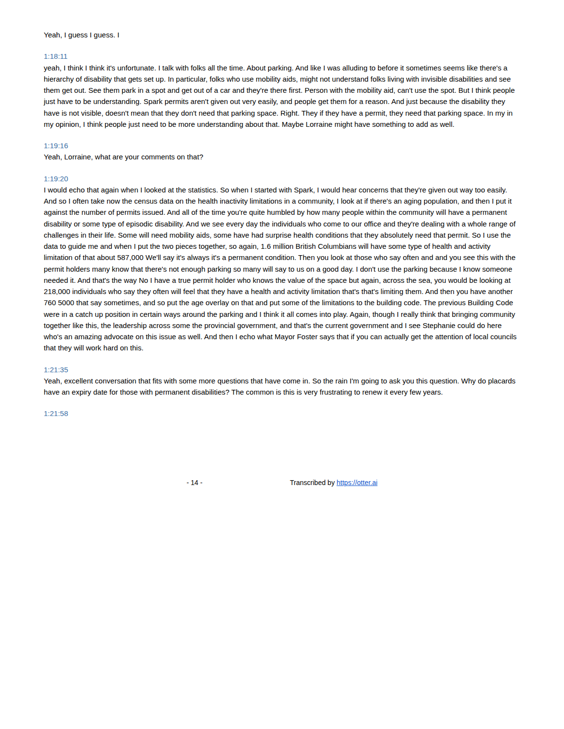Yeah, I guess I guess. I
1:18:11
yeah, I think I think it's unfortunate. I talk with folks all the time. About parking. And like I was alluding to before it sometimes seems like there's a hierarchy of disability that gets set up. In particular, folks who use mobility aids, might not understand folks living with invisible disabilities and see them get out. See them park in a spot and get out of a car and they're there first. Person with the mobility aid, can't use the spot. But I think people just have to be understanding. Spark permits aren't given out very easily, and people get them for a reason. And just because the disability they have is not visible, doesn't mean that they don't need that parking space. Right. They if they have a permit, they need that parking space. In my in my opinion, I think people just need to be more understanding about that. Maybe Lorraine might have something to add as well.
1:19:16
Yeah, Lorraine, what are your comments on that?
1:19:20
I would echo that again when I looked at the statistics. So when I started with Spark, I would hear concerns that they're given out way too easily. And so I often take now the census data on the health inactivity limitations in a community, I look at if there's an aging population, and then I put it against the number of permits issued. And all of the time you're quite humbled by how many people within the community will have a permanent disability or some type of episodic disability. And we see every day the individuals who come to our office and they're dealing with a whole range of challenges in their life. Some will need mobility aids, some have had surprise health conditions that they absolutely need that permit. So I use the data to guide me and when I put the two pieces together, so again, 1.6 million British Columbians will have some type of health and activity limitation of that about 587,000 We'll say it's always it's a permanent condition. Then you look at those who say often and and you see this with the permit holders many know that there's not enough parking so many will say to us on a good day. I don't use the parking because I know someone needed it. And that's the way No I have a true permit holder who knows the value of the space but again, across the sea, you would be looking at 218,000 individuals who say they often will feel that they have a health and activity limitation that's that's limiting them. And then you have another 760 5000 that say sometimes, and so put the age overlay on that and put some of the limitations to the building code. The previous Building Code were in a catch up position in certain ways around the parking and I think it all comes into play. Again, though I really think that bringing community together like this, the leadership across some the provincial government, and that's the current government and I see Stephanie could do here who's an amazing advocate on this issue as well. And then I echo what Mayor Foster says that if you can actually get the attention of local councils that they will work hard on this.
1:21:35
Yeah, excellent conversation that fits with some more questions that have come in. So the rain I'm going to ask you this question. Why do placards have an expiry date for those with permanent disabilities? The common is this is very frustrating to renew it every few years.
1:21:58
- 14 - Transcribed by https://otter.ai